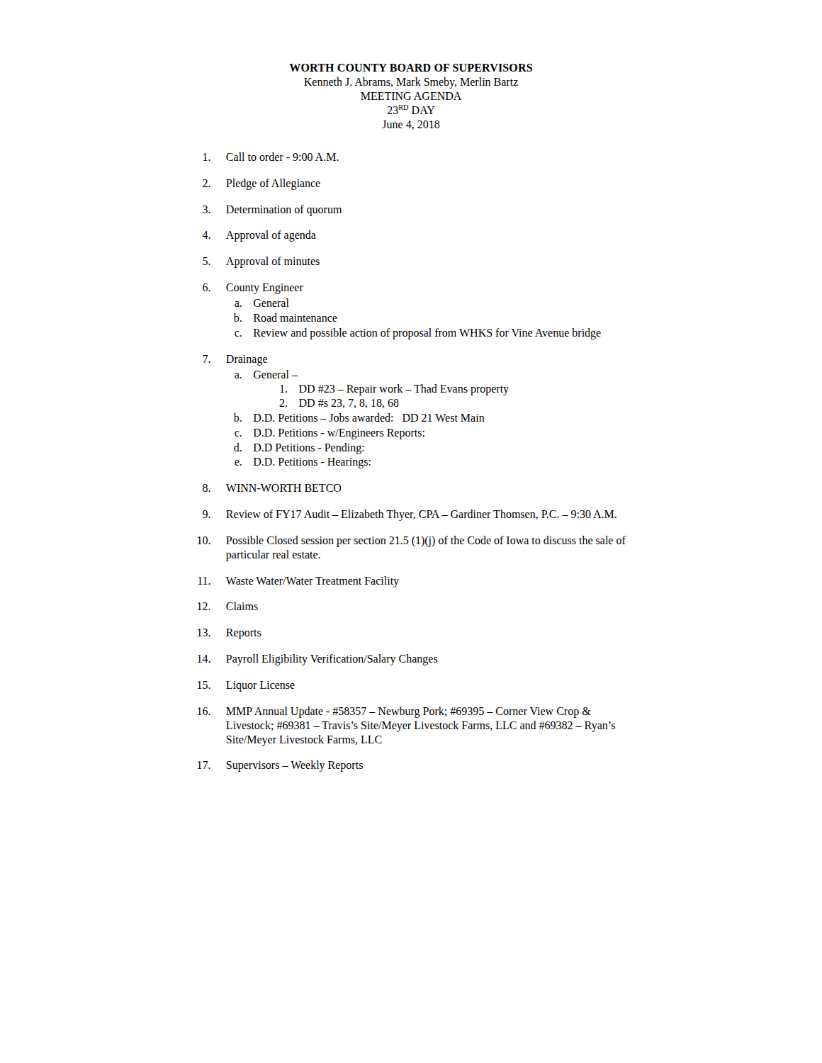WORTH COUNTY BOARD OF SUPERVISORS
Kenneth J. Abrams, Mark Smeby, Merlin Bartz
MEETING AGENDA
23RD DAY
June 4, 2018
Call to order - 9:00 A.M.
Pledge of Allegiance
Determination of quorum
Approval of agenda
Approval of minutes
County Engineer
General
Road maintenance
Review and possible action of proposal from WHKS for Vine Avenue bridge
Drainage
General –
DD #23 – Repair work – Thad Evans property
DD #s 23, 7, 8, 18, 68
D.D. Petitions – Jobs awarded: DD 21 West Main
D.D. Petitions - w/Engineers Reports:
D.D Petitions - Pending:
D.D. Petitions - Hearings:
WINN-WORTH BETCO
Review of FY17 Audit – Elizabeth Thyer, CPA – Gardiner Thomsen, P.C. – 9:30 A.M.
Possible Closed session per section 21.5 (1)(j) of the Code of Iowa to discuss the sale of particular real estate.
Waste Water/Water Treatment Facility
Claims
Reports
Payroll Eligibility Verification/Salary Changes
Liquor License
MMP Annual Update - #58357 – Newburg Pork; #69395 – Corner View Crop & Livestock; #69381 – Travis’s Site/Meyer Livestock Farms, LLC and #69382 – Ryan’s Site/Meyer Livestock Farms, LLC
Supervisors – Weekly Reports